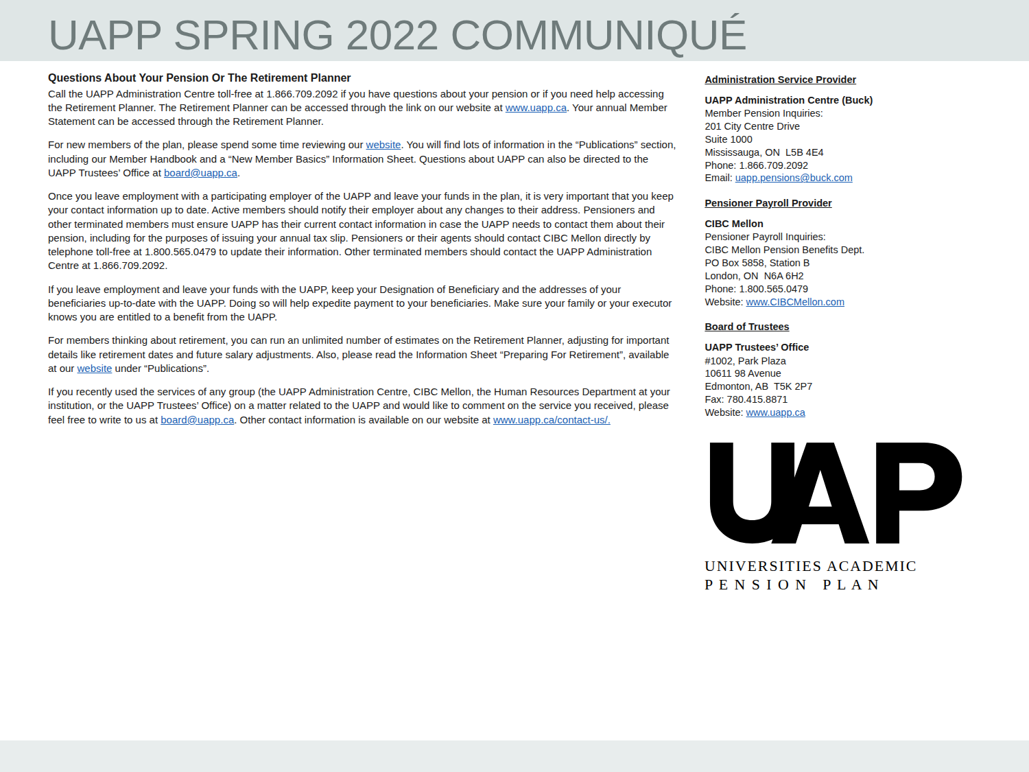UAPP SPRING 2022 COMMUNIQUÉ
Questions About Your Pension Or The Retirement Planner
Call the UAPP Administration Centre toll-free at 1.866.709.2092 if you have questions about your pension or if you need help accessing the Retirement Planner. The Retirement Planner can be accessed through the link on our website at www.uapp.ca. Your annual Member Statement can be accessed through the Retirement Planner.
For new members of the plan, please spend some time reviewing our website. You will find lots of information in the “Publications” section, including our Member Handbook and a “New Member Basics” Information Sheet. Questions about UAPP can also be directed to the UAPP Trustees’ Office at board@uapp.ca.
Once you leave employment with a participating employer of the UAPP and leave your funds in the plan, it is very important that you keep your contact information up to date. Active members should notify their employer about any changes to their address. Pensioners and other terminated members must ensure UAPP has their current contact information in case the UAPP needs to contact them about their pension, including for the purposes of issuing your annual tax slip. Pensioners or their agents should contact CIBC Mellon directly by telephone toll-free at 1.800.565.0479 to update their information. Other terminated members should contact the UAPP Administration Centre at 1.866.709.2092.
If you leave employment and leave your funds with the UAPP, keep your Designation of Beneficiary and the addresses of your beneficiaries up-to-date with the UAPP. Doing so will help expedite payment to your beneficiaries. Make sure your family or your executor knows you are entitled to a benefit from the UAPP.
For members thinking about retirement, you can run an unlimited number of estimates on the Retirement Planner, adjusting for important details like retirement dates and future salary adjustments. Also, please read the Information Sheet “Preparing For Retirement”, available at our website under “Publications”.
If you recently used the services of any group (the UAPP Administration Centre, CIBC Mellon, the Human Resources Department at your institution, or the UAPP Trustees’ Office) on a matter related to the UAPP and would like to comment on the service you received, please feel free to write to us at board@uapp.ca. Other contact information is available on our website at www.uapp.ca/contact-us/.
Administration Service Provider
UAPP Administration Centre (Buck)
Member Pension Inquiries:
201 City Centre Drive
Suite 1000
Mississauga, ON L5B 4E4
Phone: 1.866.709.2092
Email: uapp.pensions@buck.com
Pensioner Payroll Provider
CIBC Mellon
Pensioner Payroll Inquiries:
CIBC Mellon Pension Benefits Dept.
PO Box 5858, Station B
London, ON N6A 6H2
Phone: 1.800.565.0479
Website: www.CIBCMellon.com
Board of Trustees
UAPP Trustees’ Office
#1002, Park Plaza
10611 98 Avenue
Edmonton, AB T5K 2P7
Fax: 780.415.8871
Website: www.uapp.ca
UAPP — Universities Academic Pension Plan UNIVERSITIES ACADEMIC P E N S I O N P L A N